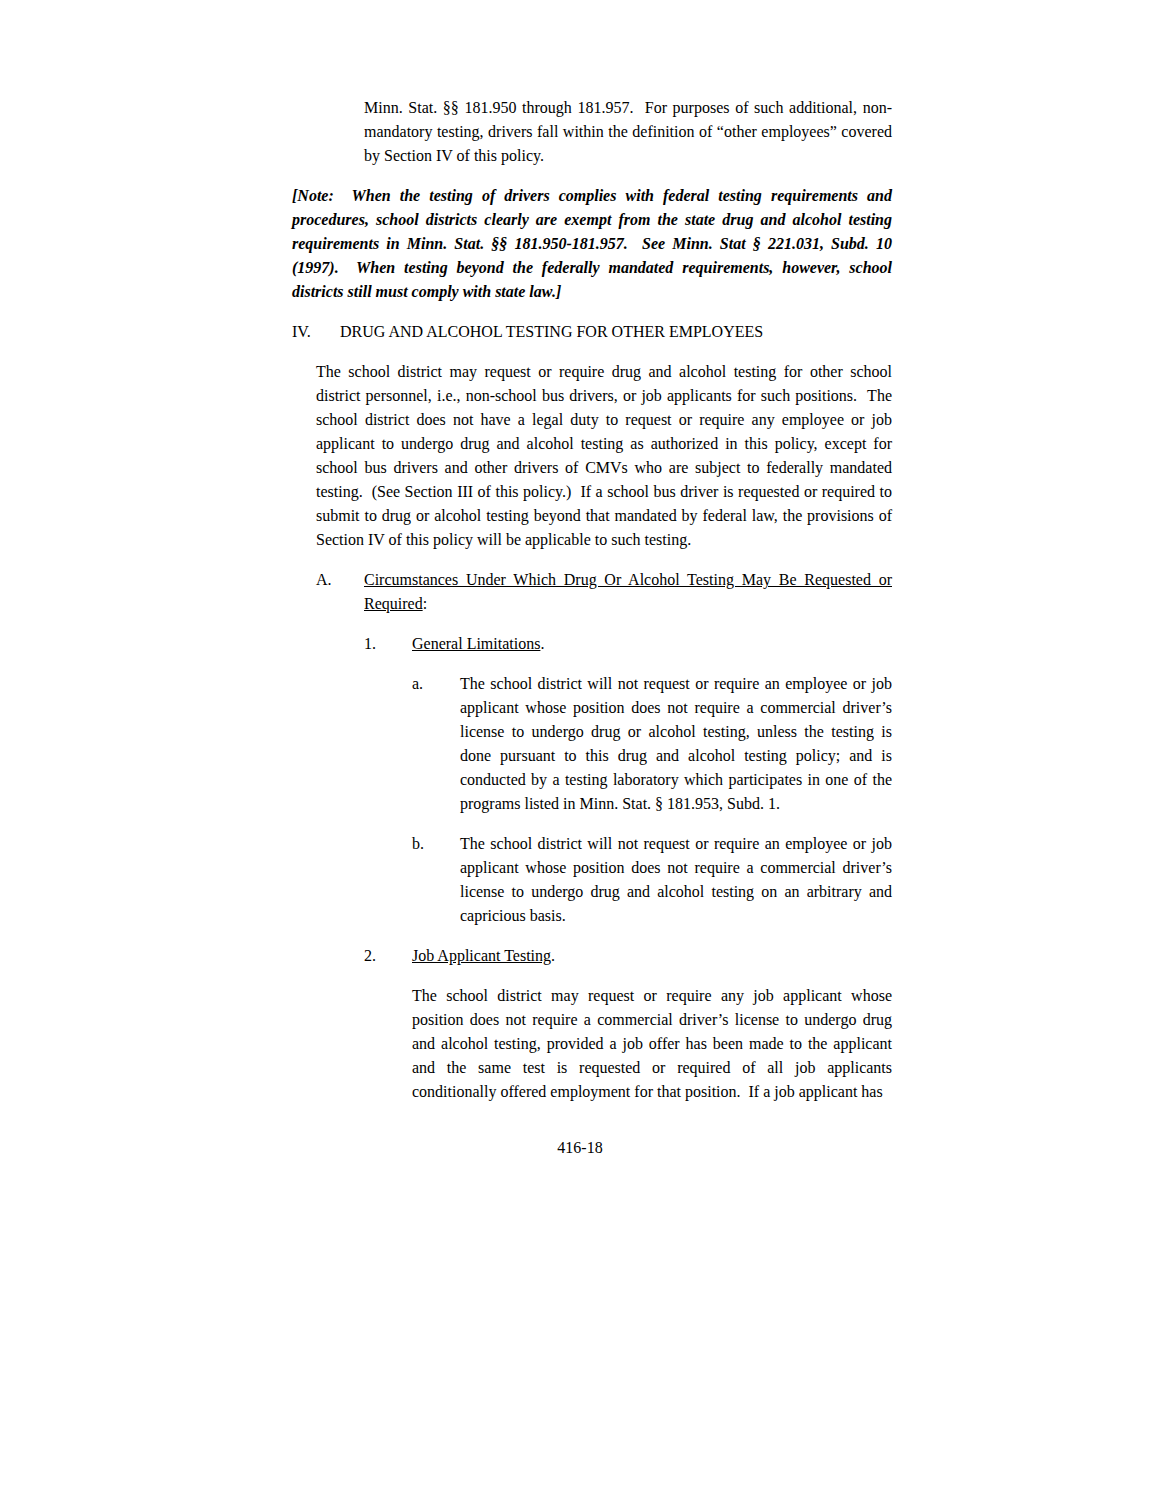Minn. Stat. §§ 181.950 through 181.957. For purposes of such additional, non-mandatory testing, drivers fall within the definition of “other employees” covered by Section IV of this policy.
[Note: When the testing of drivers complies with federal testing requirements and procedures, school districts clearly are exempt from the state drug and alcohol testing requirements in Minn. Stat. §§ 181.950-181.957. See Minn. Stat § 221.031, Subd. 10 (1997). When testing beyond the federally mandated requirements, however, school districts still must comply with state law.]
IV.
DRUG AND ALCOHOL TESTING FOR OTHER EMPLOYEES
The school district may request or require drug and alcohol testing for other school district personnel, i.e., non-school bus drivers, or job applicants for such positions. The school district does not have a legal duty to request or require any employee or job applicant to undergo drug and alcohol testing as authorized in this policy, except for school bus drivers and other drivers of CMVs who are subject to federally mandated testing. (See Section III of this policy.) If a school bus driver is requested or required to submit to drug or alcohol testing beyond that mandated by federal law, the provisions of Section IV of this policy will be applicable to such testing.
A.
Circumstances Under Which Drug Or Alcohol Testing May Be Requested or Required:
1.
General Limitations.
a.
The school district will not request or require an employee or job applicant whose position does not require a commercial driver’s license to undergo drug or alcohol testing, unless the testing is done pursuant to this drug and alcohol testing policy; and is conducted by a testing laboratory which participates in one of the programs listed in Minn. Stat. § 181.953, Subd. 1.
b.
The school district will not request or require an employee or job applicant whose position does not require a commercial driver’s license to undergo drug and alcohol testing on an arbitrary and capricious basis.
2.
Job Applicant Testing.
The school district may request or require any job applicant whose position does not require a commercial driver’s license to undergo drug and alcohol testing, provided a job offer has been made to the applicant and the same test is requested or required of all job applicants conditionally offered employment for that position. If a job applicant has
416-18